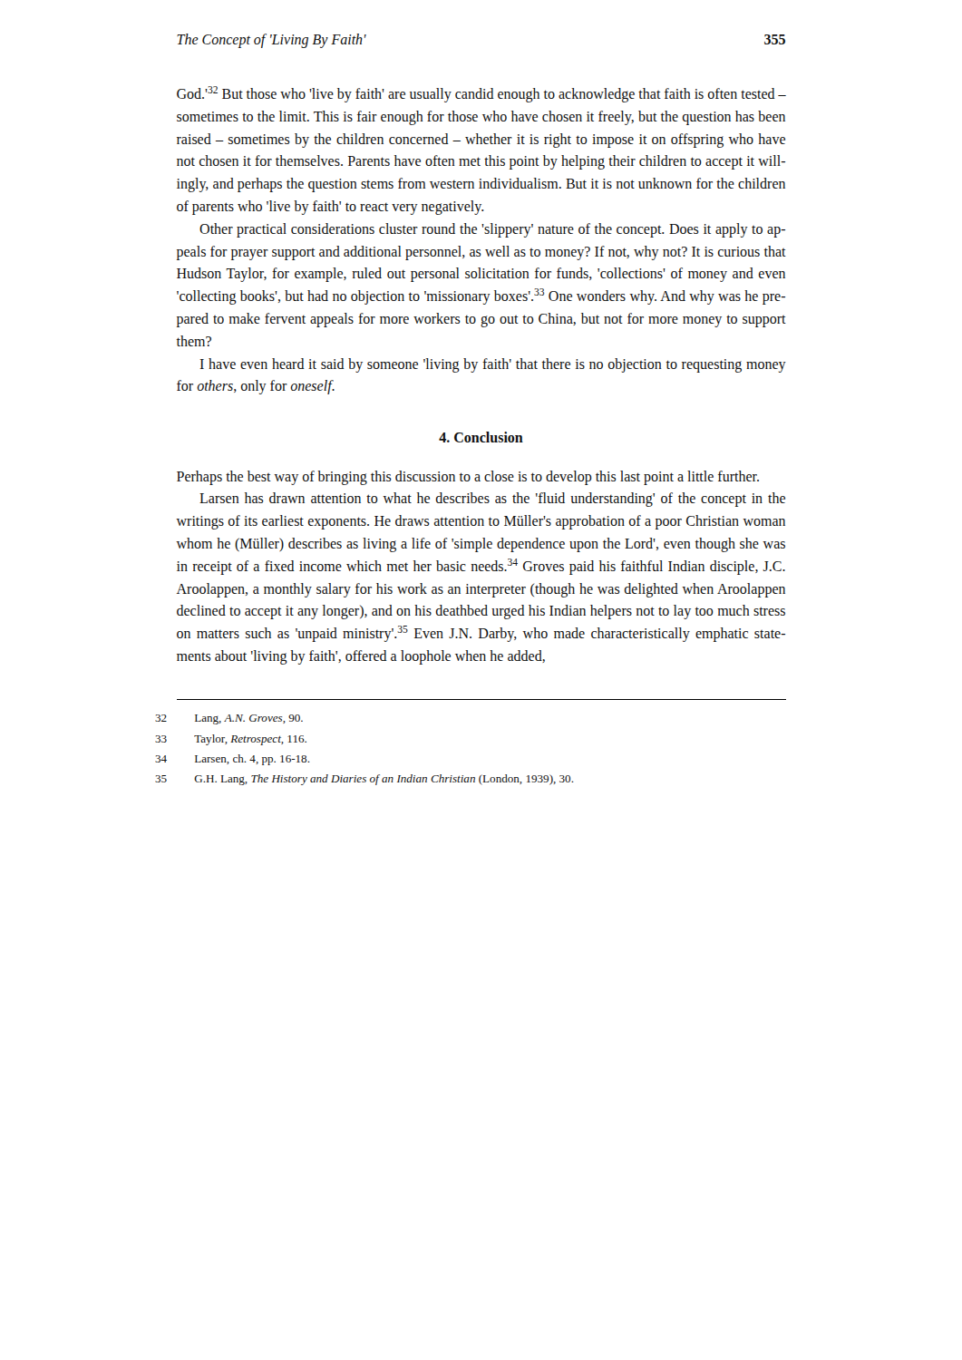The Concept of 'Living By Faith' 355
God.'32 But those who 'live by faith' are usually candid enough to acknowledge that faith is often tested – sometimes to the limit. This is fair enough for those who have chosen it freely, but the question has been raised – sometimes by the children concerned – whether it is right to impose it on offspring who have not chosen it for themselves. Parents have often met this point by helping their children to accept it willingly, and perhaps the question stems from western individualism. But it is not unknown for the children of parents who 'live by faith' to react very negatively.
Other practical considerations cluster round the 'slippery' nature of the concept. Does it apply to appeals for prayer support and additional personnel, as well as to money? If not, why not? It is curious that Hudson Taylor, for example, ruled out personal solicitation for funds, 'collections' of money and even 'collecting books', but had no objection to 'missionary boxes'.33 One wonders why. And why was he prepared to make fervent appeals for more workers to go out to China, but not for more money to support them?
I have even heard it said by someone 'living by faith' that there is no objection to requesting money for others, only for oneself.
4. Conclusion
Perhaps the best way of bringing this discussion to a close is to develop this last point a little further.
Larsen has drawn attention to what he describes as the 'fluid understanding' of the concept in the writings of its earliest exponents. He draws attention to Müller's approbation of a poor Christian woman whom he (Müller) describes as living a life of 'simple dependence upon the Lord', even though she was in receipt of a fixed income which met her basic needs.34 Groves paid his faithful Indian disciple, J.C. Aroolappen, a monthly salary for his work as an interpreter (though he was delighted when Aroolappen declined to accept it any longer), and on his deathbed urged his Indian helpers not to lay too much stress on matters such as 'unpaid ministry'.35 Even J.N. Darby, who made characteristically emphatic statements about 'living by faith', offered a loophole when he added,
32 Lang, A.N. Groves, 90.
33 Taylor, Retrospect, 116.
34 Larsen, ch. 4, pp. 16-18.
35 G.H. Lang, The History and Diaries of an Indian Christian (London, 1939), 30.